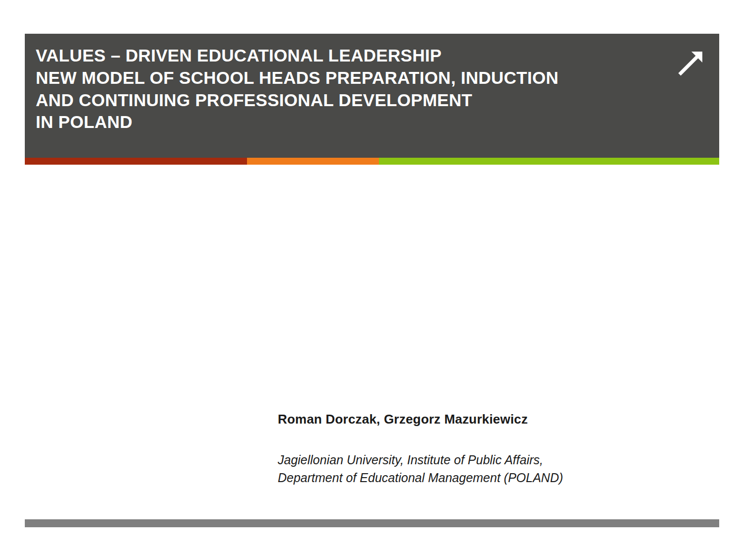Values – driven educational leadership
New model of school heads preparation, induction
and continuing professional development
in Poland
Roman Dorczak, Grzegorz Mazurkiewicz
Jagiellonian University, Institute of Public Affairs,
Department of Educational Management (POLAND)